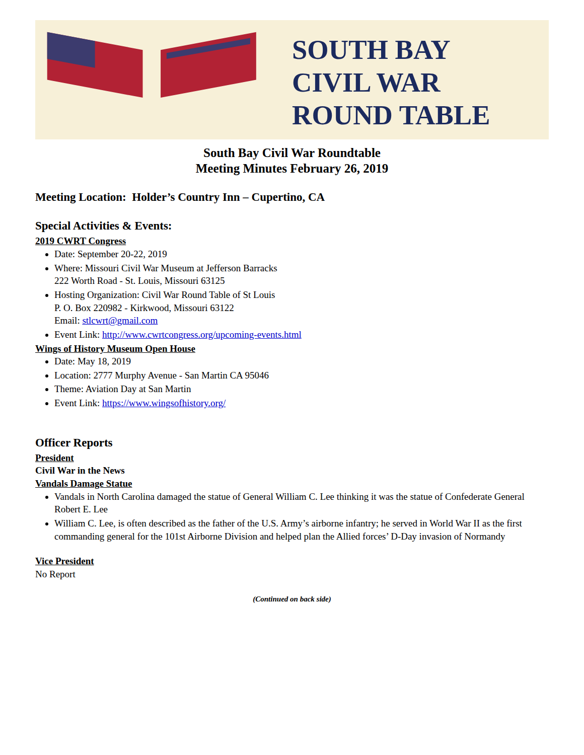South Bay Civil War Roundtable
Meeting Minutes February 26, 2019
Meeting Location: Holder’s Country Inn – Cupertino, CA
Special Activities & Events:
2019 CWRT Congress
Date: September 20-22, 2019
Where: Missouri Civil War Museum at Jefferson Barracks
222 Worth Road - St. Louis, Missouri 63125
Hosting Organization: Civil War Round Table of St Louis
P. O. Box 220982 - Kirkwood, Missouri 63122
Email: stlcwrt@gmail.com
Event Link: http://www.cwrtcongress.org/upcoming-events.html
Wings of History Museum Open House
Date: May 18, 2019
Location: 2777 Murphy Avenue - San Martin CA 95046
Theme: Aviation Day at San Martin
Event Link: https://www.wingsofhistory.org/
Officer Reports
President
Civil War in the News
Vandals Damage Statue
Vandals in North Carolina damaged the statue of General William C. Lee thinking it was the statue of Confederate General Robert E. Lee
William C. Lee, is often described as the father of the U.S. Army’s airborne infantry; he served in World War II as the first commanding general for the 101st Airborne Division and helped plan the Allied forces’ D-Day invasion of Normandy
Vice President
No Report
(Continued on back side)